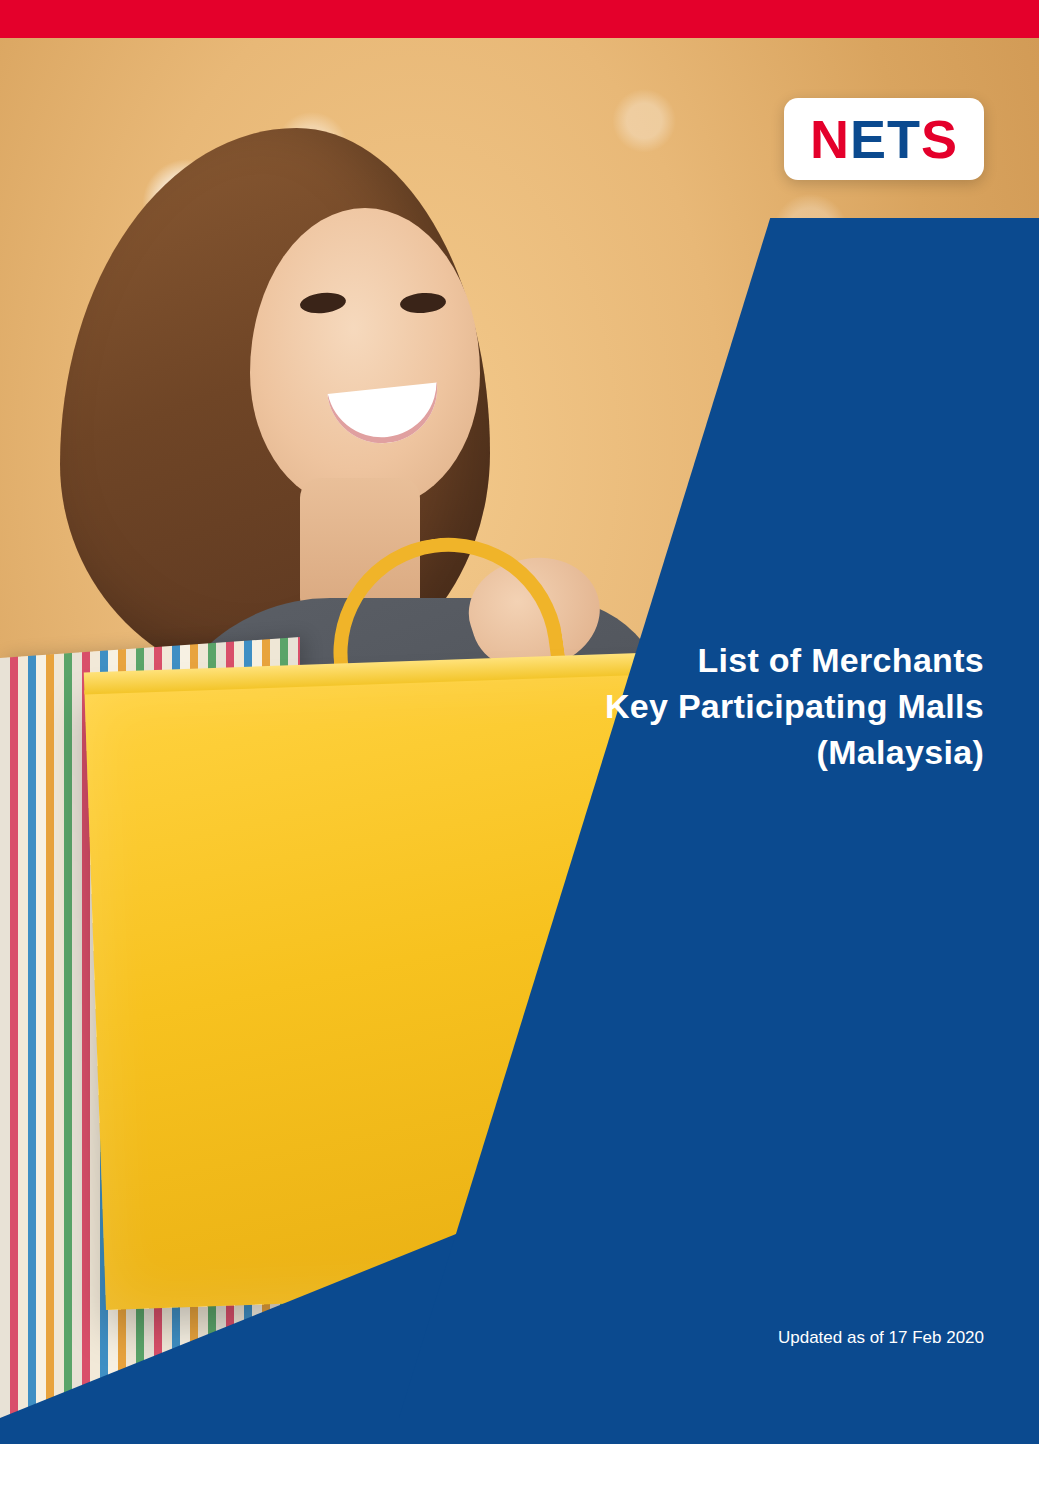NETS
List of Merchants
Key Participating Malls
(Malaysia)
Updated as of 17 Feb 2020